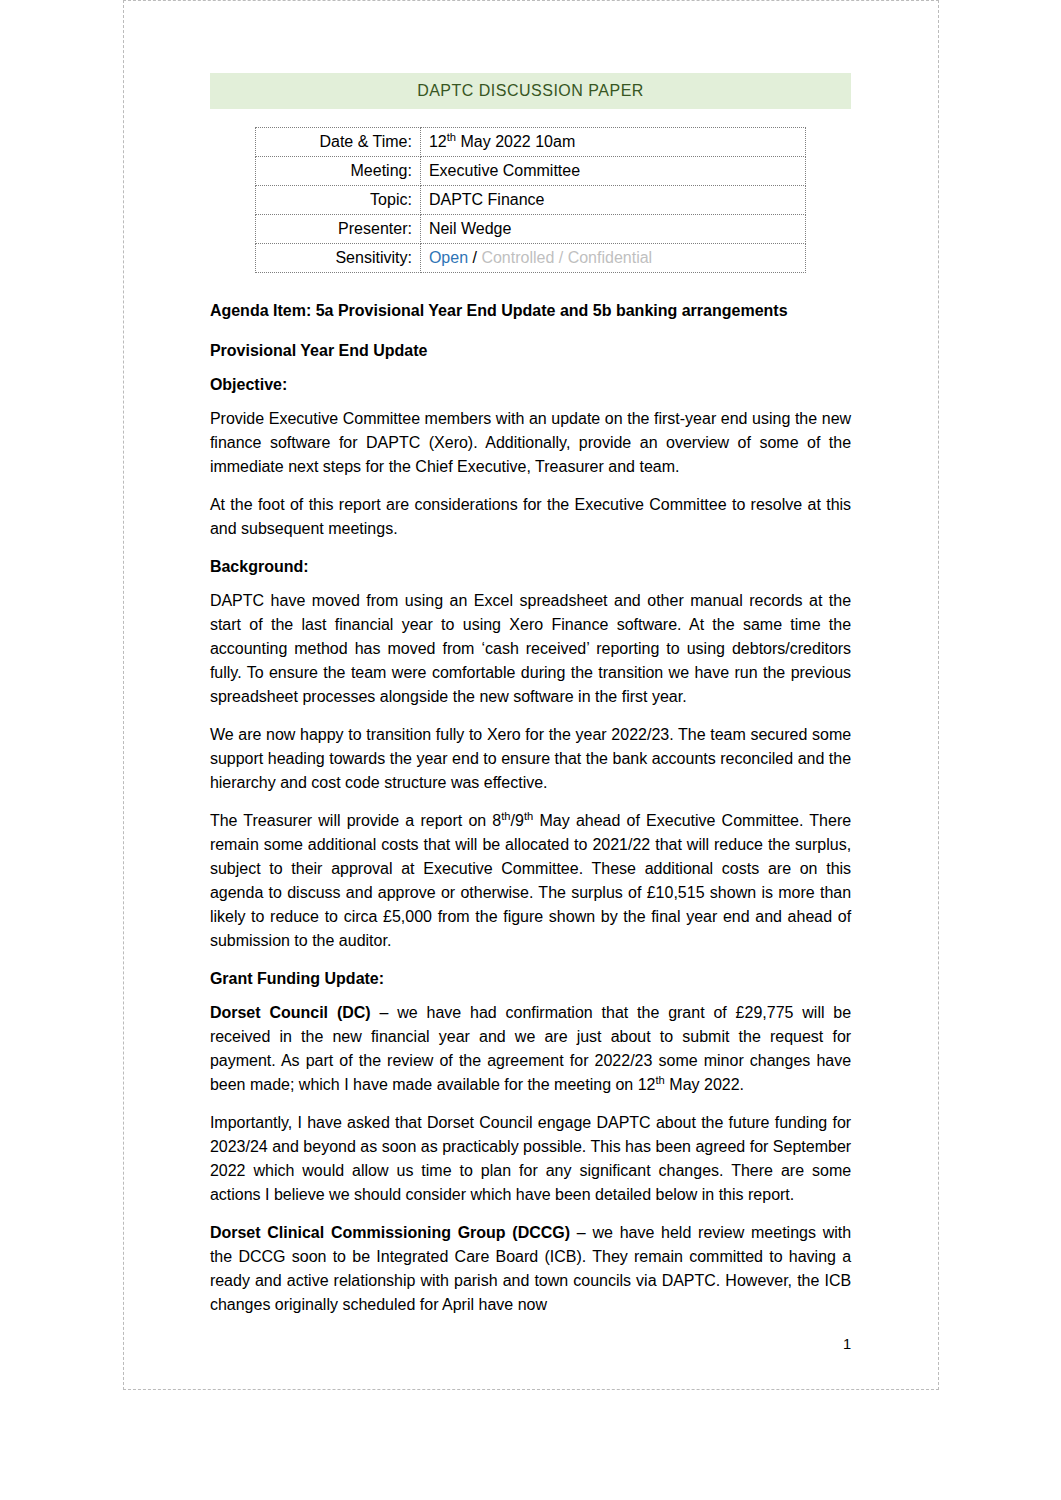DAPTC DISCUSSION PAPER
| Date & Time: | 12 th May 2022 10am |
| Meeting: | Executive Committee |
| Topic: | DAPTC Finance |
| Presenter: | Neil Wedge |
| Sensitivity: | Open / Controlled / Confidential |
Agenda Item: 5a Provisional Year End Update and 5b banking arrangements
Provisional Year End Update
Objective:
Provide Executive Committee members with an update on the first-year end using the new finance software for DAPTC (Xero). Additionally, provide an overview of some of the immediate next steps for the Chief Executive, Treasurer and team.
At the foot of this report are considerations for the Executive Committee to resolve at this and subsequent meetings.
Background:
DAPTC have moved from using an Excel spreadsheet and other manual records at the start of the last financial year to using Xero Finance software. At the same time the accounting method has moved from ‘cash received’ reporting to using debtors/creditors fully. To ensure the team were comfortable during the transition we have run the previous spreadsheet processes alongside the new software in the first year.
We are now happy to transition fully to Xero for the year 2022/23. The team secured some support heading towards the year end to ensure that the bank accounts reconciled and the hierarchy and cost code structure was effective.
The Treasurer will provide a report on 8th/9th May ahead of Executive Committee. There remain some additional costs that will be allocated to 2021/22 that will reduce the surplus, subject to their approval at Executive Committee. These additional costs are on this agenda to discuss and approve or otherwise. The surplus of £10,515 shown is more than likely to reduce to circa £5,000 from the figure shown by the final year end and ahead of submission to the auditor.
Grant Funding Update:
Dorset Council (DC) – we have had confirmation that the grant of £29,775 will be received in the new financial year and we are just about to submit the request for payment. As part of the review of the agreement for 2022/23 some minor changes have been made; which I have made available for the meeting on 12th May 2022.
Importantly, I have asked that Dorset Council engage DAPTC about the future funding for 2023/24 and beyond as soon as practicably possible. This has been agreed for September 2022 which would allow us time to plan for any significant changes. There are some actions I believe we should consider which have been detailed below in this report.
Dorset Clinical Commissioning Group (DCCG) – we have held review meetings with the DCCG soon to be Integrated Care Board (ICB). They remain committed to having a ready and active relationship with parish and town councils via DAPTC. However, the ICB changes originally scheduled for April have now
1